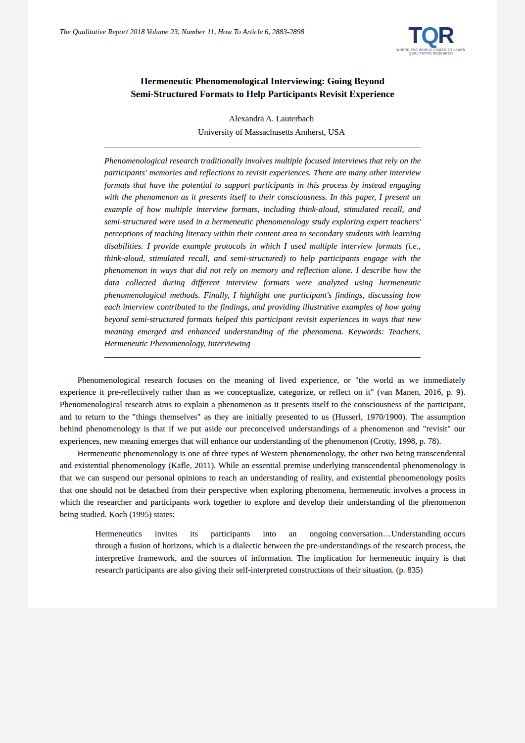The Qualitative Report 2018 Volume 23, Number 11, How To Article 6, 2883-2898
TQR
WHERE THE WORLD COMES TO LEARN
QUALITATIVE RESEARCH
Hermeneutic Phenomenological Interviewing: Going Beyond
Semi-Structured Formats to Help Participants Revisit Experience
Alexandra A. Lauterbach
University of Massachusetts Amherst, USA
Phenomenological research traditionally involves multiple focused interviews that rely on the participants' memories and reflections to revisit experiences. There are many other interview formats that have the potential to support participants in this process by instead engaging with the phenomenon as it presents itself to their consciousness. In this paper, I present an example of how multiple interview formats, including think-aloud, stimulated recall, and semi-structured were used in a hermeneutic phenomenology study exploring expert teachers' perceptions of teaching literacy within their content area to secondary students with learning disabilities. I provide example protocols in which I used multiple interview formats (i.e., think-aloud, stimulated recall, and semi-structured) to help participants engage with the phenomenon in ways that did not rely on memory and reflection alone. I describe how the data collected during different interview formats were analyzed using hermeneutic phenomenological methods. Finally, I highlight one participant's findings, discussing how each interview contributed to the findings, and providing illustrative examples of how going beyond semi-structured formats helped this participant revisit experiences in ways that new meaning emerged and enhanced understanding of the phenomena. Keywords: Teachers, Hermeneutic Phenomenology, Interviewing
Phenomenological research focuses on the meaning of lived experience, or "the world as we immediately experience it pre-reflectively rather than as we conceptualize, categorize, or reflect on it" (van Manen, 2016, p. 9). Phenomenological research aims to explain a phenomenon as it presents itself to the consciousness of the participant, and to return to the "things themselves" as they are initially presented to us (Husserl, 1970/1900). The assumption behind phenomenology is that if we put aside our preconceived understandings of a phenomenon and "revisit" our experiences, new meaning emerges that will enhance our understanding of the phenomenon (Crotty, 1998, p. 78).
Hermeneutic phenomenology is one of three types of Western phenomenology, the other two being transcendental and existential phenomenology (Kafle, 2011). While an essential premise underlying transcendental phenomenology is that we can suspend our personal opinions to reach an understanding of reality, and existential phenomenology posits that one should not be detached from their perspective when exploring phenomena, hermeneutic involves a process in which the researcher and participants work together to explore and develop their understanding of the phenomenon being studied. Koch (1995) states:
Hermeneutics invites its participants into an ongoing conversation…Understanding occurs through a fusion of horizons, which is a dialectic between the pre-understandings of the research process, the interpretive framework, and the sources of information. The implication for hermeneutic inquiry is that research participants are also giving their self-interpreted constructions of their situation. (p. 835)